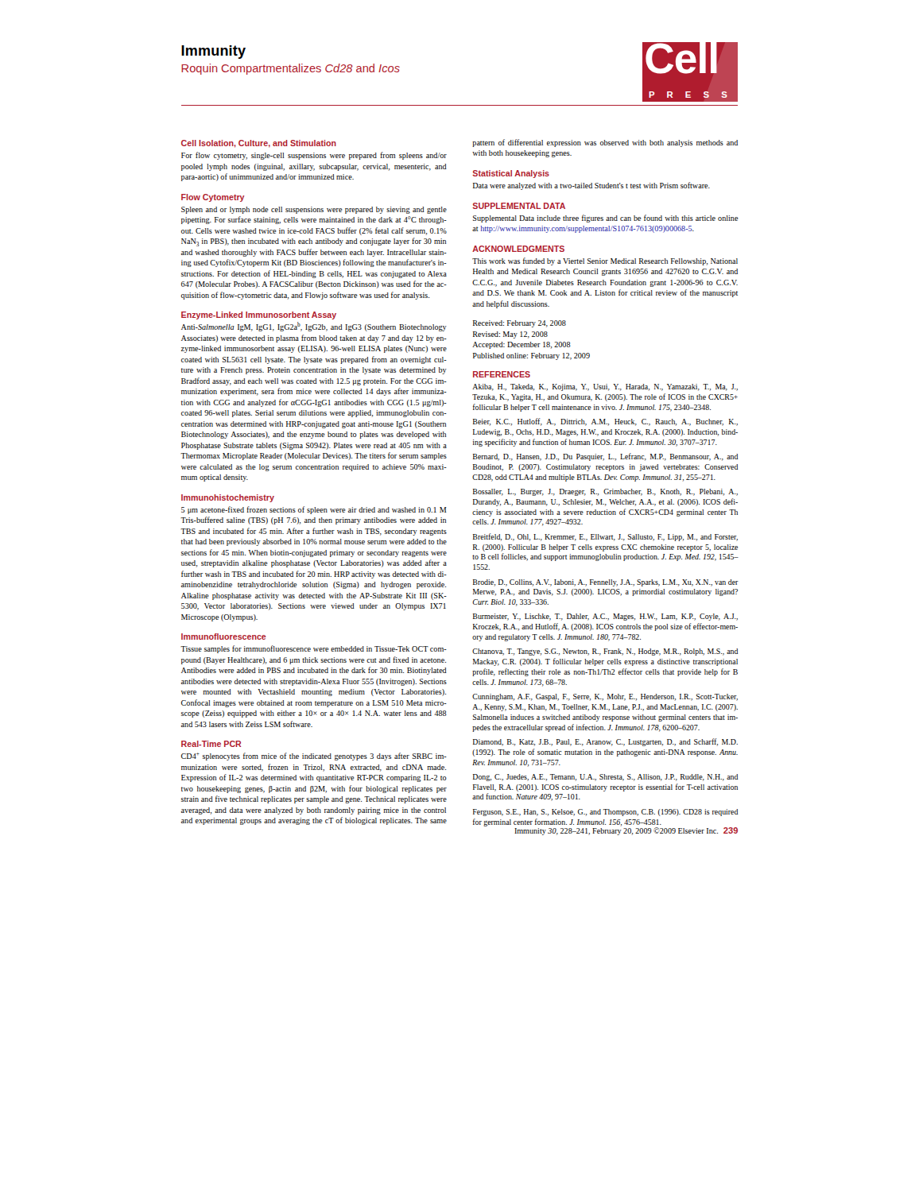Immunity
Roquin Compartmentalizes Cd28 and Icos
Cell P R E S S
Cell Isolation, Culture, and Stimulation
For flow cytometry, single-cell suspensions were prepared from spleens and/or pooled lymph nodes (inguinal, axillary, subcapsular, cervical, mesenteric, and para-aortic) of unimmunized and/or immunized mice.
Flow Cytometry
Spleen and or lymph node cell suspensions were prepared by sieving and gentle pipetting. For surface staining, cells were maintained in the dark at 4°C throughout. Cells were washed twice in ice-cold FACS buffer (2% fetal calf serum, 0.1% NaN3 in PBS), then incubated with each antibody and conjugate layer for 30 min and washed thoroughly with FACS buffer between each layer. Intracellular staining used Cytofix/Cytoperm Kit (BD Biosciences) following the manufacturer's instructions. For detection of HEL-binding B cells, HEL was conjugated to Alexa 647 (Molecular Probes). A FACSCalibur (Becton Dickinson) was used for the acquisition of flow-cytometric data, and Flowjo software was used for analysis.
Enzyme-Linked Immunosorbent Assay
Anti-Salmonella IgM, IgG1, IgG2ab, IgG2b, and IgG3 (Southern Biotechnology Associates) were detected in plasma from blood taken at day 7 and day 12 by enzyme-linked immunosorbent assay (ELISA). 96-well ELISA plates (Nunc) were coated with SL5631 cell lysate. The lysate was prepared from an overnight culture with a French press. Protein concentration in the lysate was determined by Bradford assay, and each well was coated with 12.5 μg protein. For the CGG immunization experiment, sera from mice were collected 14 days after immunization with CGG and analyzed for αCGG-IgG1 antibodies with CGG (1.5 μg/ml)-coated 96-well plates. Serial serum dilutions were applied, immunoglobulin concentration was determined with HRP-conjugated goat anti-mouse IgG1 (Southern Biotechnology Associates), and the enzyme bound to plates was developed with Phosphatase Substrate tablets (Sigma S0942). Plates were read at 405 nm with a Thermomax Microplate Reader (Molecular Devices). The titers for serum samples were calculated as the log serum concentration required to achieve 50% maximum optical density.
Immunohistochemistry
5 μm acetone-fixed frozen sections of spleen were air dried and washed in 0.1 M Tris-buffered saline (TBS) (pH 7.6), and then primary antibodies were added in TBS and incubated for 45 min. After a further wash in TBS, secondary reagents that had been previously absorbed in 10% normal mouse serum were added to the sections for 45 min. When biotin-conjugated primary or secondary reagents were used, streptavidin alkaline phosphatase (Vector Laboratories) was added after a further wash in TBS and incubated for 20 min. HRP activity was detected with diaminobenzidine tetrahydrochloride solution (Sigma) and hydrogen peroxide. Alkaline phosphatase activity was detected with the AP-Substrate Kit III (SK-5300, Vector laboratories). Sections were viewed under an Olympus IX71 Microscope (Olympus).
Immunofluorescence
Tissue samples for immunofluorescence were embedded in Tissue-Tek OCT compound (Bayer Healthcare), and 6 μm thick sections were cut and fixed in acetone. Antibodies were added in PBS and incubated in the dark for 30 min. Biotinylated antibodies were detected with streptavidin-Alexa Fluor 555 (Invitrogen). Sections were mounted with Vectashield mounting medium (Vector Laboratories). Confocal images were obtained at room temperature on a LSM 510 Meta microscope (Zeiss) equipped with either a 10× or a 40× 1.4 N.A. water lens and 488 and 543 lasers with Zeiss LSM software.
Real-Time PCR
CD4+ splenocytes from mice of the indicated genotypes 3 days after SRBC immunization were sorted, frozen in Trizol, RNA extracted, and cDNA made. Expression of IL-2 was determined with quantitative RT-PCR comparing IL-2 to two housekeeping genes, β-actin and β2M, with four biological replicates per strain and five technical replicates per sample and gene. Technical replicates were averaged, and data were analyzed by both randomly pairing mice in the control and experimental groups and averaging the cT of biological replicates. The same pattern of differential expression was observed with both analysis methods and with both housekeeping genes.
Statistical Analysis
Data were analyzed with a two-tailed Student's t test with Prism software.
SUPPLEMENTAL DATA
Supplemental Data include three figures and can be found with this article online at http://www.immunity.com/supplemental/S1074-7613(09)00068-5.
ACKNOWLEDGMENTS
This work was funded by a Viertel Senior Medical Research Fellowship, National Health and Medical Research Council grants 316956 and 427620 to C.G.V. and C.C.G., and Juvenile Diabetes Research Foundation grant 1-2006-96 to C.G.V. and D.S. We thank M. Cook and A. Liston for critical review of the manuscript and helpful discussions.
Received: February 24, 2008
Revised: May 12, 2008
Accepted: December 18, 2008
Published online: February 12, 2009
REFERENCES
Akiba, H., Takeda, K., Kojima, Y., Usui, Y., Harada, N., Yamazaki, T., Ma, J., Tezuka, K., Yagita, H., and Okumura, K. (2005). The role of ICOS in the CXCR5+ follicular B helper T cell maintenance in vivo. J. Immunol. 175, 2340–2348.
Beier, K.C., Hutloff, A., Dittrich, A.M., Heuck, C., Rauch, A., Buchner, K., Ludewig, B., Ochs, H.D., Mages, H.W., and Kroczek, R.A. (2000). Induction, binding specificity and function of human ICOS. Eur. J. Immunol. 30, 3707–3717.
Bernard, D., Hansen, J.D., Du Pasquier, L., Lefranc, M.P., Benmansour, A., and Boudinot, P. (2007). Costimulatory receptors in jawed vertebrates: Conserved CD28, odd CTLA4 and multiple BTLAs. Dev. Comp. Immunol. 31, 255–271.
Bossaller, L., Burger, J., Draeger, R., Grimbacher, B., Knoth, R., Plebani, A., Durandy, A., Baumann, U., Schlesier, M., Welcher, A.A., et al. (2006). ICOS deficiency is associated with a severe reduction of CXCR5+CD4 germinal center Th cells. J. Immunol. 177, 4927–4932.
Breitfeld, D., Ohl, L., Kremmer, E., Ellwart, J., Sallusto, F., Lipp, M., and Forster, R. (2000). Follicular B helper T cells express CXC chemokine receptor 5, localize to B cell follicles, and support immunoglobulin production. J. Exp. Med. 192, 1545–1552.
Brodie, D., Collins, A.V., Iaboni, A., Fennelly, J.A., Sparks, L.M., Xu, X.N., van der Merwe, P.A., and Davis, S.J. (2000). LICOS, a primordial costimulatory ligand? Curr. Biol. 10, 333–336.
Burmeister, Y., Lischke, T., Dahler, A.C., Mages, H.W., Lam, K.P., Coyle, A.J., Kroczek, R.A., and Hutloff, A. (2008). ICOS controls the pool size of effector-memory and regulatory T cells. J. Immunol. 180, 774–782.
Chtanova, T., Tangye, S.G., Newton, R., Frank, N., Hodge, M.R., Rolph, M.S., and Mackay, C.R. (2004). T follicular helper cells express a distinctive transcriptional profile, reflecting their role as non-Th1/Th2 effector cells that provide help for B cells. J. Immunol. 173, 68–78.
Cunningham, A.F., Gaspal, F., Serre, K., Mohr, E., Henderson, I.R., Scott-Tucker, A., Kenny, S.M., Khan, M., Toellner, K.M., Lane, P.J., and MacLennan, I.C. (2007). Salmonella induces a switched antibody response without germinal centers that impedes the extracellular spread of infection. J. Immunol. 178, 6200–6207.
Diamond, B., Katz, J.B., Paul, E., Aranow, C., Lustgarten, D., and Scharff, M.D. (1992). The role of somatic mutation in the pathogenic anti-DNA response. Annu. Rev. Immunol. 10, 731–757.
Dong, C., Juedes, A.E., Temann, U.A., Shresta, S., Allison, J.P., Ruddle, N.H., and Flavell, R.A. (2001). ICOS co-stimulatory receptor is essential for T-cell activation and function. Nature 409, 97–101.
Ferguson, S.E., Han, S., Kelsoe, G., and Thompson, C.B. (1996). CD28 is required for germinal center formation. J. Immunol. 156, 4576–4581.
Immunity 30, 228–241, February 20, 2009 ©2009 Elsevier Inc.239